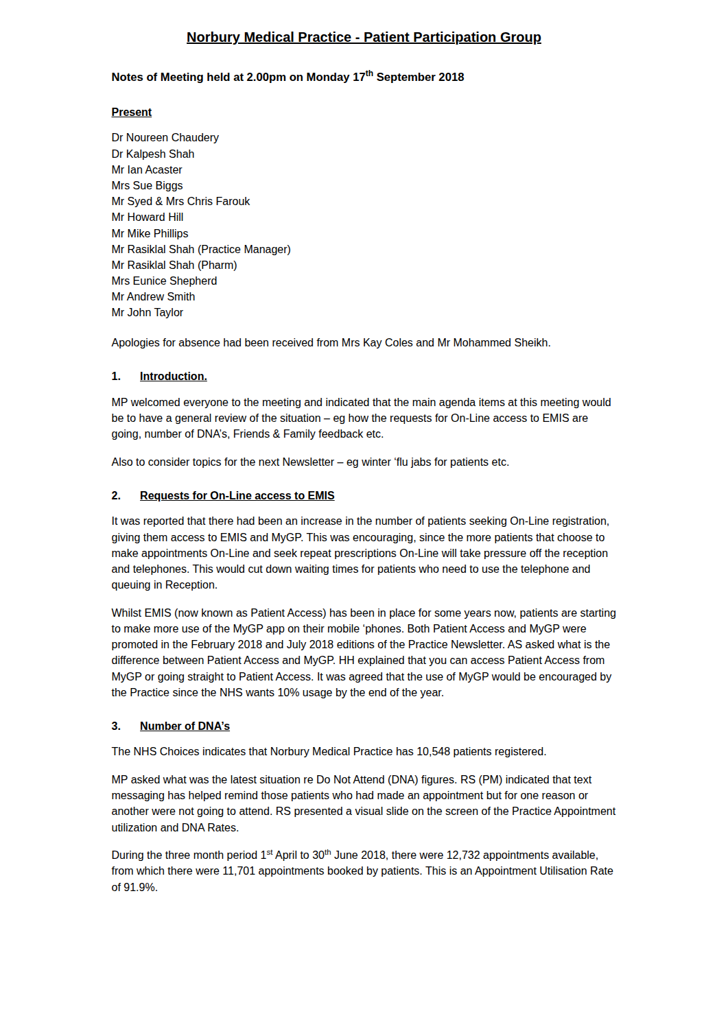Norbury Medical Practice - Patient Participation Group
Notes of Meeting held at 2.00pm on Monday 17th September 2018
Present
Dr Noureen Chaudery
Dr Kalpesh Shah
Mr Ian Acaster
Mrs Sue Biggs
Mr Syed & Mrs Chris Farouk
Mr Howard Hill
Mr Mike Phillips
Mr Rasiklal Shah (Practice Manager)
Mr Rasiklal Shah (Pharm)
Mrs Eunice Shepherd
Mr Andrew Smith
Mr John Taylor
Apologies for absence had been received from Mrs Kay Coles and Mr Mohammed Sheikh.
1. Introduction.
MP welcomed everyone to the meeting and indicated that the main agenda items at this meeting would be to have a general review of the situation – eg how the requests for On-Line access to EMIS are going, number of DNA’s, Friends & Family feedback etc.
Also to consider topics for the next Newsletter – eg winter ‘flu jabs for patients etc.
2. Requests for On-Line access to EMIS
It was reported that there had been an increase in the number of patients seeking On-Line registration, giving them access to EMIS and MyGP. This was encouraging, since the more patients that choose to make appointments On-Line and seek repeat prescriptions On-Line will take pressure off the reception and telephones. This would cut down waiting times for patients who need to use the telephone and queuing in Reception.
Whilst EMIS (now known as Patient Access) has been in place for some years now, patients are starting to make more use of the MyGP app on their mobile ‘phones. Both Patient Access and MyGP were promoted in the February 2018 and July 2018 editions of the Practice Newsletter. AS asked what is the difference between Patient Access and MyGP. HH explained that you can access Patient Access from MyGP or going straight to Patient Access. It was agreed that the use of MyGP would be encouraged by the Practice since the NHS wants 10% usage by the end of the year.
3. Number of DNA’s
The NHS Choices indicates that Norbury Medical Practice has 10,548 patients registered.
MP asked what was the latest situation re Do Not Attend (DNA) figures. RS (PM) indicated that text messaging has helped remind those patients who had made an appointment but for one reason or another were not going to attend. RS presented a visual slide on the screen of the Practice Appointment utilization and DNA Rates.
During the three month period 1st April to 30th June 2018, there were 12,732 appointments available, from which there were 11,701 appointments booked by patients. This is an Appointment Utilisation Rate of 91.9%.